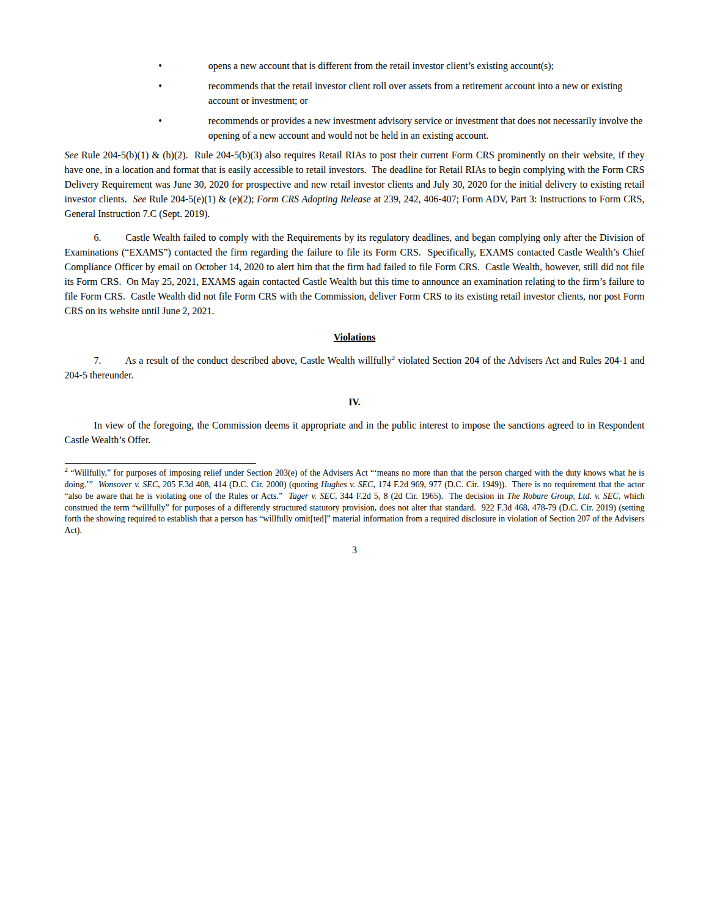opens a new account that is different from the retail investor client’s existing account(s);
recommends that the retail investor client roll over assets from a retirement account into a new or existing account or investment; or
recommends or provides a new investment advisory service or investment that does not necessarily involve the opening of a new account and would not be held in an existing account.
See Rule 204-5(b)(1) & (b)(2). Rule 204-5(b)(3) also requires Retail RIAs to post their current Form CRS prominently on their website, if they have one, in a location and format that is easily accessible to retail investors. The deadline for Retail RIAs to begin complying with the Form CRS Delivery Requirement was June 30, 2020 for prospective and new retail investor clients and July 30, 2020 for the initial delivery to existing retail investor clients. See Rule 204-5(e)(1) & (e)(2); Form CRS Adopting Release at 239, 242, 406-407; Form ADV, Part 3: Instructions to Form CRS, General Instruction 7.C (Sept. 2019).
6. Castle Wealth failed to comply with the Requirements by its regulatory deadlines, and began complying only after the Division of Examinations (“EXAMS”) contacted the firm regarding the failure to file its Form CRS. Specifically, EXAMS contacted Castle Wealth’s Chief Compliance Officer by email on October 14, 2020 to alert him that the firm had failed to file Form CRS. Castle Wealth, however, still did not file its Form CRS. On May 25, 2021, EXAMS again contacted Castle Wealth but this time to announce an examination relating to the firm’s failure to file Form CRS. Castle Wealth did not file Form CRS with the Commission, deliver Form CRS to its existing retail investor clients, nor post Form CRS on its website until June 2, 2021.
Violations
7. As a result of the conduct described above, Castle Wealth willfully2 violated Section 204 of the Advisers Act and Rules 204-1 and 204-5 thereunder.
IV.
In view of the foregoing, the Commission deems it appropriate and in the public interest to impose the sanctions agreed to in Respondent Castle Wealth’s Offer.
2 “Willfully,” for purposes of imposing relief under Section 203(e) of the Advisers Act “‘means no more than that the person charged with the duty knows what he is doing.’” Wonsover v. SEC, 205 F.3d 408, 414 (D.C. Cir. 2000) (quoting Hughes v. SEC, 174 F.2d 969, 977 (D.C. Cir. 1949)). There is no requirement that the actor “also be aware that he is violating one of the Rules or Acts.” Tager v. SEC, 344 F.2d 5, 8 (2d Cir. 1965). The decision in The Robare Group, Ltd. v. SEC, which construed the term “willfully” for purposes of a differently structured statutory provision, does not alter that standard. 922 F.3d 468, 478-79 (D.C. Cir. 2019) (setting forth the showing required to establish that a person has “willfully omit[ted]” material information from a required disclosure in violation of Section 207 of the Advisers Act).
3